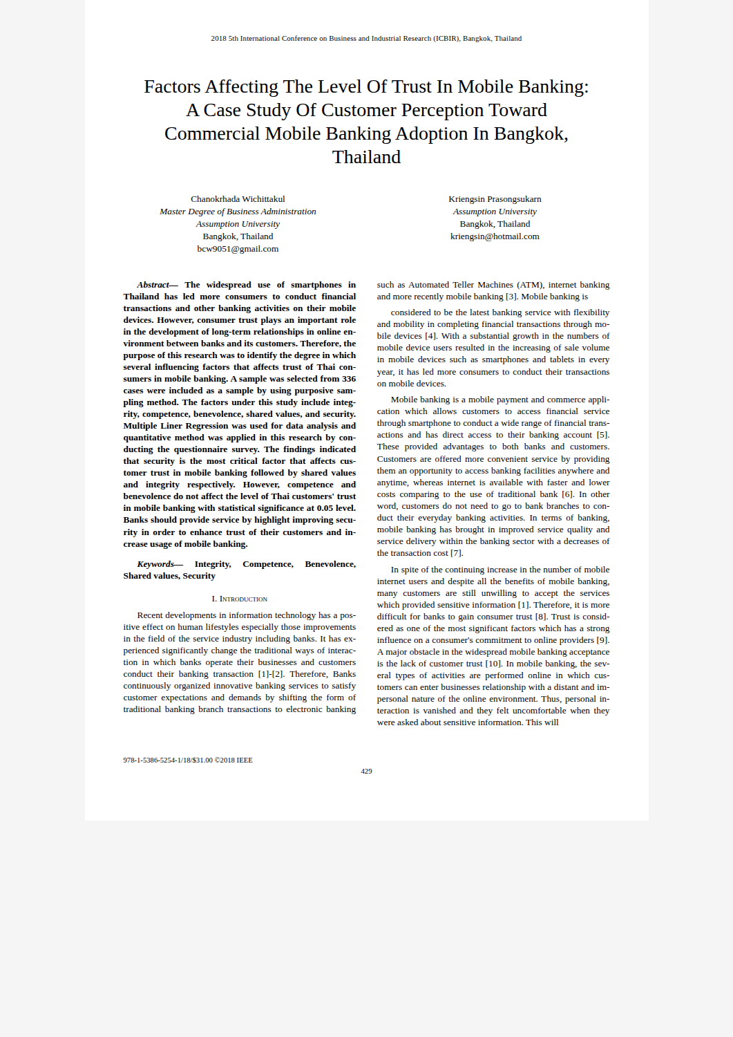2018 5th International Conference on Business and Industrial Research (ICBIR), Bangkok, Thailand
Factors Affecting The Level Of Trust In Mobile Banking: A Case Study Of Customer Perception Toward Commercial Mobile Banking Adoption In Bangkok, Thailand
Chanokrhada Wichittakul
Master Degree of Business Administration
Assumption University
Bangkok, Thailand
bcw9051@gmail.com
Kriengsin Prasongsukarn
Assumption University
Bangkok, Thailand
kriengsin@hotmail.com
Abstract— The widespread use of smartphones in Thailand has led more consumers to conduct financial transactions and other banking activities on their mobile devices. However, consumer trust plays an important role in the development of long-term relationships in online environment between banks and its customers. Therefore, the purpose of this research was to identify the degree in which several influencing factors that affects trust of Thai consumers in mobile banking. A sample was selected from 336 cases were included as a sample by using purposive sampling method. The factors under this study include integrity, competence, benevolence, shared values, and security. Multiple Liner Regression was used for data analysis and quantitative method was applied in this research by conducting the questionnaire survey. The findings indicated that security is the most critical factor that affects customer trust in mobile banking followed by shared values and integrity respectively. However, competence and benevolence do not affect the level of Thai customers' trust in mobile banking with statistical significance at 0.05 level. Banks should provide service by highlight improving security in order to enhance trust of their customers and increase usage of mobile banking.
Keywords— Integrity, Competence, Benevolence, Shared values, Security
I. Introduction
Recent developments in information technology has a positive effect on human lifestyles especially those improvements in the field of the service industry including banks. It has experienced significantly change the traditional ways of interaction in which banks operate their businesses and customers conduct their banking transaction [1]-[2]. Therefore, Banks continuously organized innovative banking services to satisfy customer expectations and demands by shifting the form of traditional banking branch transactions to electronic banking such as Automated Teller Machines (ATM), internet banking and more recently mobile banking [3]. Mobile banking is
considered to be the latest banking service with flexibility and mobility in completing financial transactions through mobile devices [4]. With a substantial growth in the numbers of mobile device users resulted in the increasing of sale volume in mobile devices such as smartphones and tablets in every year, it has led more consumers to conduct their transactions on mobile devices.
Mobile banking is a mobile payment and commerce application which allows customers to access financial service through smartphone to conduct a wide range of financial transactions and has direct access to their banking account [5]. These provided advantages to both banks and customers. Customers are offered more convenient service by providing them an opportunity to access banking facilities anywhere and anytime, whereas internet is available with faster and lower costs comparing to the use of traditional bank [6]. In other word, customers do not need to go to bank branches to conduct their everyday banking activities. In terms of banking, mobile banking has brought in improved service quality and service delivery within the banking sector with a decreases of the transaction cost [7].
In spite of the continuing increase in the number of mobile internet users and despite all the benefits of mobile banking, many customers are still unwilling to accept the services which provided sensitive information [1]. Therefore, it is more difficult for banks to gain consumer trust [8]. Trust is considered as one of the most significant factors which has a strong influence on a consumer's commitment to online providers [9]. A major obstacle in the widespread mobile banking acceptance is the lack of customer trust [10]. In mobile banking, the several types of activities are performed online in which customers can enter businesses relationship with a distant and impersonal nature of the online environment. Thus, personal interaction is vanished and they felt uncomfortable when they were asked about sensitive information. This will
978-1-5386-5254-1/18/$31.00 ©2018 IEEE
429